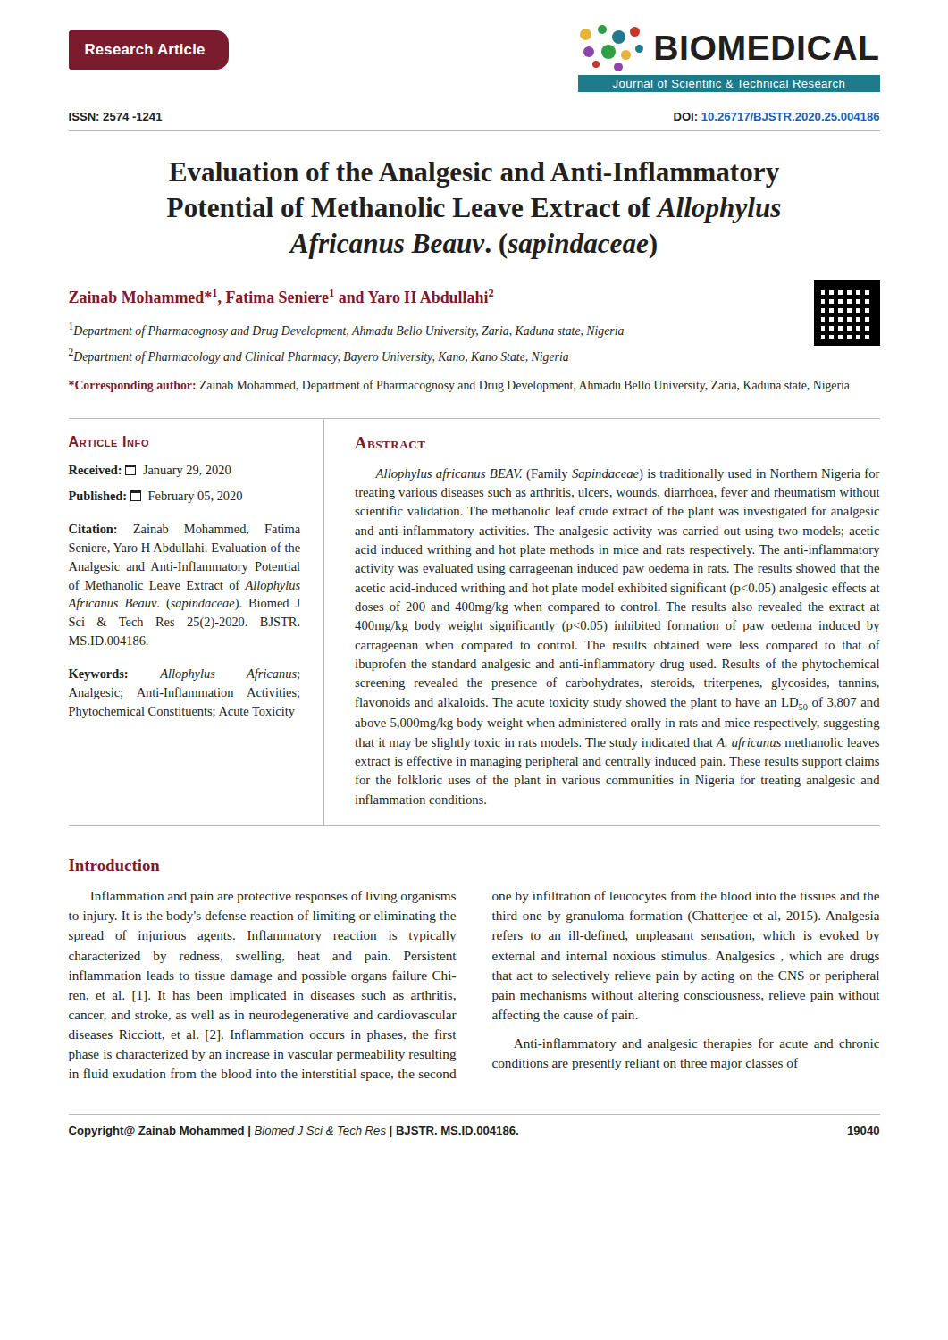Research Article
BIOMEDICAL
Journal of Scientific & Technical Research
ISSN: 2574 -1241
DOI: 10.26717/BJSTR.2020.25.004186
Evaluation of the Analgesic and Anti-Inflammatory
Potential of Methanolic Leave Extract of Allophylus
Africanus Beauv. (sapindaceae)
Zainab Mohammed*1, Fatima Seniere1 and Yaro H Abdullahi2
1Department of Pharmacognosy and Drug Development, Ahmadu Bello University, Zaria, Kaduna state, Nigeria
2Department of Pharmacology and Clinical Pharmacy, Bayero University, Kano, Kano State, Nigeria
*Corresponding author: Zainab Mohammed, Department of Pharmacognosy and Drug Development, Ahmadu Bello University, Zaria, Kaduna state, Nigeria
Article Info
Received: January 29, 2020
Published: February 05, 2020
Citation: Zainab Mohammed, Fatima Seniere, Yaro H Abdullahi. Evaluation of the Analgesic and Anti-Inflammatory Potential of Methanolic Leave Extract of Allophylus Africanus Beauv. (sapindaceae). Biomed J Sci & Tech Res 25(2)-2020. BJSTR. MS.ID.004186.
Keywords: Allophylus Africanus; Analgesic; Anti-Inflammation Activities; Phytochemical Constituents; Acute Toxicity
Abstract
Allophylus africanus BEAV. (Family Sapindaceae) is traditionally used in Northern Nigeria for treating various diseases such as arthritis, ulcers, wounds, diarrhoea, fever and rheumatism without scientific validation. The methanolic leaf crude extract of the plant was investigated for analgesic and anti-inflammatory activities. The analgesic activity was carried out using two models; acetic acid induced writhing and hot plate methods in mice and rats respectively. The anti-inflammatory activity was evaluated using carrageenan induced paw oedema in rats. The results showed that the acetic acid-induced writhing and hot plate model exhibited significant (p<0.05) analgesic effects at doses of 200 and 400mg/kg when compared to control. The results also revealed the extract at 400mg/kg body weight significantly (p<0.05) inhibited formation of paw oedema induced by carrageenan when compared to control. The results obtained were less compared to that of ibuprofen the standard analgesic and anti-inflammatory drug used. Results of the phytochemical screening revealed the presence of carbohydrates, steroids, triterpenes, glycosides, tannins, flavonoids and alkaloids. The acute toxicity study showed the plant to have an LD50 of 3,807 and above 5,000mg/kg body weight when administered orally in rats and mice respectively, suggesting that it may be slightly toxic in rats models. The study indicated that A. africanus methanolic leaves extract is effective in managing peripheral and centrally induced pain. These results support claims for the folkloric uses of the plant in various communities in Nigeria for treating analgesic and inflammation conditions.
Introduction
Inflammation and pain are protective responses of living organisms to injury. It is the body's defense reaction of limiting or eliminating the spread of injurious agents. Inflammatory reaction is typically characterized by redness, swelling, heat and pain. Persistent inflammation leads to tissue damage and possible organs failure Chi-ren, et al. [1]. It has been implicated in diseases such as arthritis, cancer, and stroke, as well as in neurodegenerative and cardiovascular diseases Ricciott, et al. [2]. Inflammation occurs in phases, the first phase is characterized by an increase in vascular permeability resulting in fluid exudation from the blood into the interstitial space, the second one by infiltration of leucocytes from the blood into the tissues and the third one by granuloma formation (Chatterjee et al, 2015). Analgesia refers to an ill-defined, unpleasant sensation, which is evoked by external and internal noxious stimulus. Analgesics , which are drugs that act to selectively relieve pain by acting on the CNS or peripheral pain mechanisms without altering consciousness, relieve pain without affecting the cause of pain.
Anti-inflammatory and analgesic therapies for acute and chronic conditions are presently reliant on three major classes of
Copyright@ Zainab Mohammed | Biomed J Sci & Tech Res | BJSTR. MS.ID.004186.
19040